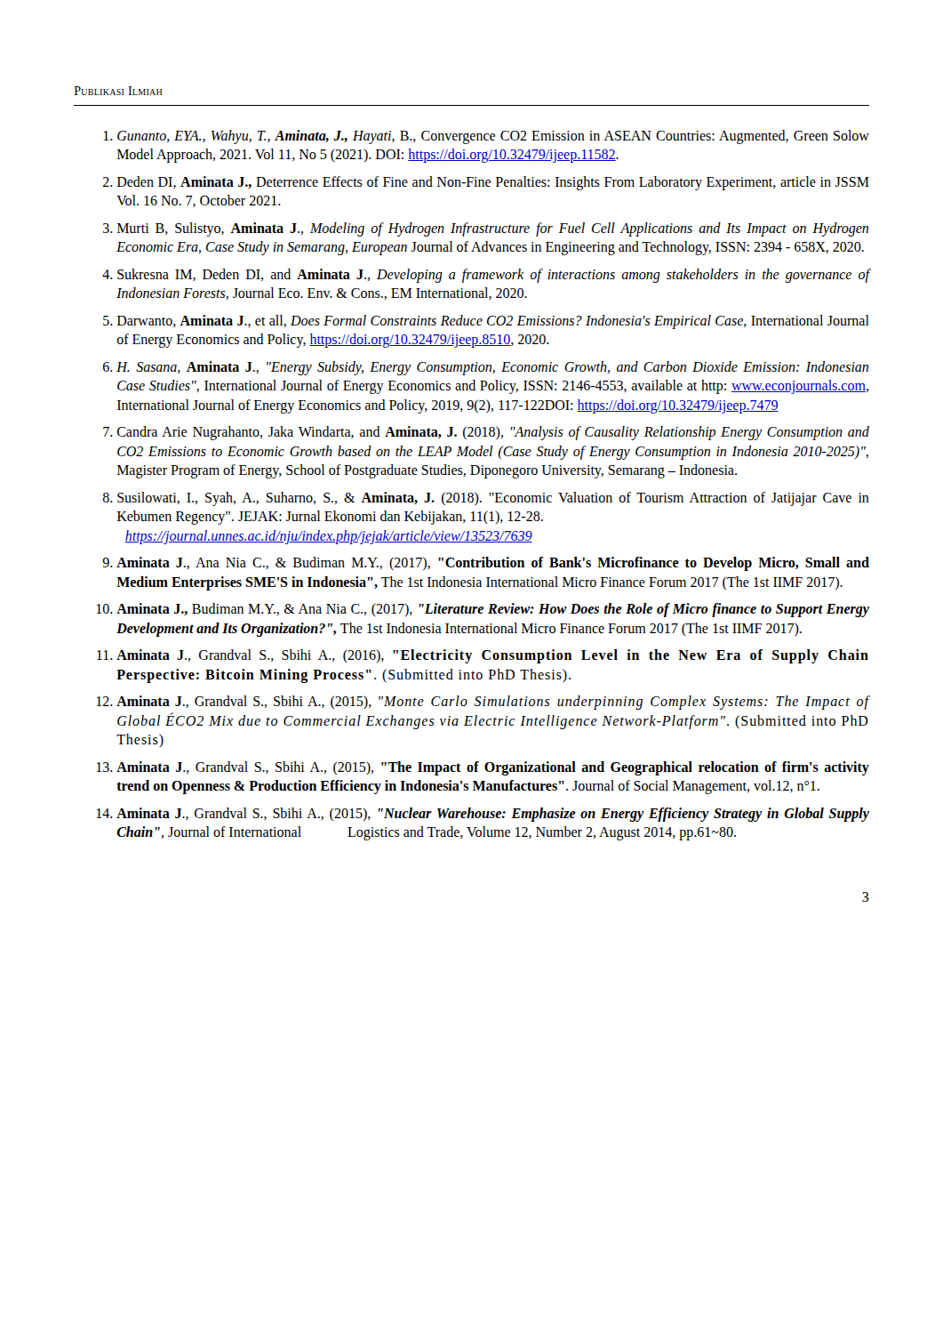Publikasi Ilmiah
Gunanto, EYA., Wahyu, T., Aminata, J., Hayati, B., Convergence CO2 Emission in ASEAN Countries: Augmented, Green Solow Model Approach, 2021. Vol 11, No 5 (2021). DOI: https://doi.org/10.32479/ijeep.11582.
Deden DI, Aminata J., Deterrence Effects of Fine and Non-Fine Penalties: Insights From Laboratory Experiment, article in JSSM Vol. 16 No. 7, October 2021.
Murti B, Sulistyo, Aminata J., Modeling of Hydrogen Infrastructure for Fuel Cell Applications and Its Impact on Hydrogen Economic Era, Case Study in Semarang, European Journal of Advances in Engineering and Technology, ISSN: 2394 - 658X, 2020.
Sukresna IM, Deden DI, and Aminata J., Developing a framework of interactions among stakeholders in the governance of Indonesian Forests, Journal Eco. Env. & Cons., EM International, 2020.
Darwanto, Aminata J., et all, Does Formal Constraints Reduce CO2 Emissions? Indonesia's Empirical Case, International Journal of Energy Economics and Policy, https://doi.org/10.32479/ijeep.8510, 2020.
H. Sasana, Aminata J., "Energy Subsidy, Energy Consumption, Economic Growth, and Carbon Dioxide Emission: Indonesian Case Studies", International Journal of Energy Economics and Policy, ISSN: 2146-4553, available at http: www.econjournals.com, International Journal of Energy Economics and Policy, 2019, 9(2), 117-122DOI: https://doi.org/10.32479/ijeep.7479
Candra Arie Nugrahanto, Jaka Windarta, and Aminata, J. (2018), "Analysis of Causality Relationship Energy Consumption and CO2 Emissions to Economic Growth based on the LEAP Model (Case Study of Energy Consumption in Indonesia 2010-2025)", Magister Program of Energy, School of Postgraduate Studies, Diponegoro University, Semarang – Indonesia.
Susilowati, I., Syah, A., Suharno, S., & Aminata, J. (2018). "Economic Valuation of Tourism Attraction of Jatijajar Cave in Kebumen Regency". JEJAK: Jurnal Ekonomi dan Kebijakan, 11(1), 12-28. https://journal.unnes.ac.id/nju/index.php/jejak/article/view/13523/7639
Aminata J., Ana Nia C., & Budiman M.Y., (2017), "Contribution of Bank's Microfinance to Develop Micro, Small and Medium Enterprises SME'S in Indonesia", The 1st Indonesia International Micro Finance Forum 2017 (The 1st IIMF 2017).
Aminata J., Budiman M.Y., & Ana Nia C., (2017), "Literature Review: How Does the Role of Micro finance to Support Energy Development and Its Organization?", The 1st Indonesia International Micro Finance Forum 2017 (The 1st IIMF 2017).
Aminata J., Grandval S., Sbihi A., (2016), "Electricity Consumption Level in the New Era of Supply Chain Perspective: Bitcoin Mining Process". (Submitted into PhD Thesis).
Aminata J., Grandval S., Sbihi A., (2015), "Monte Carlo Simulations underpinning Complex Systems: The Impact of Global ÉCO2 Mix due to Commercial Exchanges via Electric Intelligence Network-Platform". (Submitted into PhD Thesis)
Aminata J., Grandval S., Sbihi A., (2015), "The Impact of Organizational and Geographical relocation of firm's activity trend on Openness & Production Efficiency in Indonesia's Manufactures". Journal of Social Management, vol.12, n°1.
Aminata J., Grandval S., Sbihi A., (2015), "Nuclear Warehouse: Emphasize on Energy Efficiency Strategy in Global Supply Chain", Journal of International Logistics and Trade, Volume 12, Number 2, August 2014, pp.61~80.
3